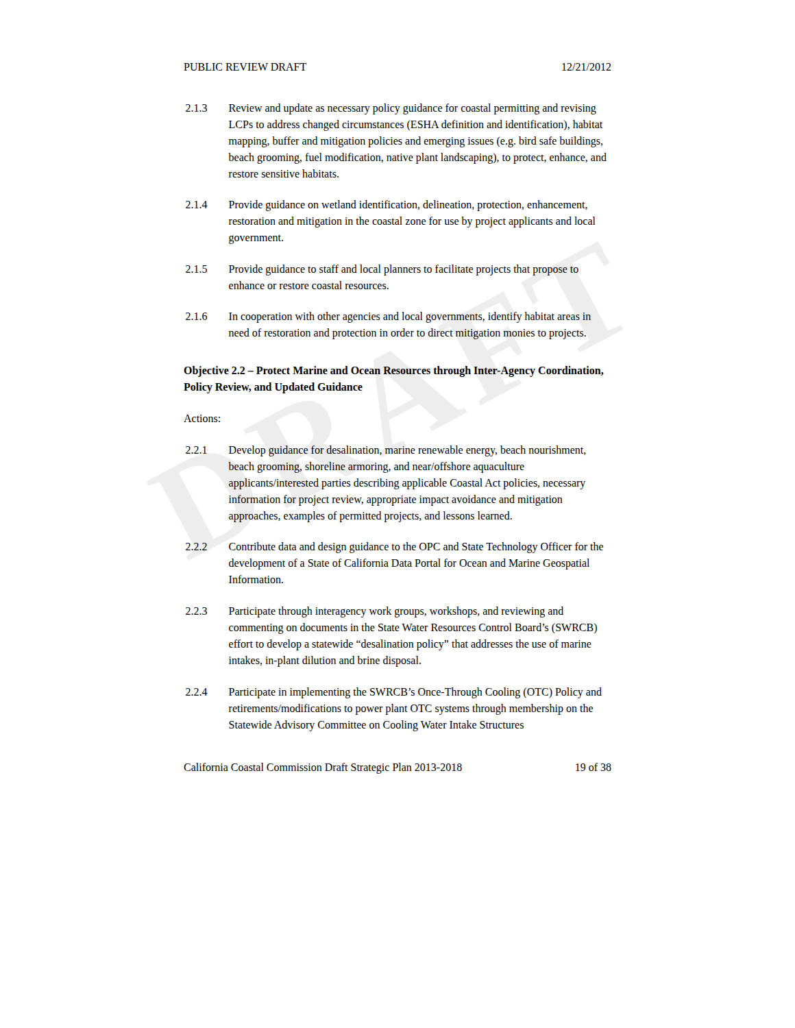DRAFT
PUBLIC REVIEW DRAFT 12/21/2012
2.1.3
Review and update as necessary policy guidance for coastal permitting and revising LCPs to address changed circumstances (ESHA definition and identification), habitat mapping, buffer and mitigation policies and emerging issues (e.g. bird safe buildings, beach grooming, fuel modification, native plant landscaping), to protect, enhance, and restore sensitive habitats.
2.1.4
Provide guidance on wetland identification, delineation, protection, enhancement, restoration and mitigation in the coastal zone for use by project applicants and local government.
2.1.5
Provide guidance to staff and local planners to facilitate projects that propose to enhance or restore coastal resources.
2.1.6
In cooperation with other agencies and local governments, identify habitat areas in need of restoration and protection in order to direct mitigation monies to projects.
Objective 2.2 – Protect Marine and Ocean Resources through Inter-Agency Coordination, Policy Review, and Updated Guidance
Actions:
2.2.1
Develop guidance for desalination, marine renewable energy, beach nourishment, beach grooming, shoreline armoring, and near/offshore aquaculture applicants/interested parties describing applicable Coastal Act policies, necessary information for project review, appropriate impact avoidance and mitigation approaches, examples of permitted projects, and lessons learned.
2.2.2
Contribute data and design guidance to the OPC and State Technology Officer for the development of a State of California Data Portal for Ocean and Marine Geospatial Information.
2.2.3
Participate through interagency work groups, workshops, and reviewing and commenting on documents in the State Water Resources Control Board’s (SWRCB) effort to develop a statewide “desalination policy” that addresses the use of marine intakes, in-plant dilution and brine disposal.
2.2.4
Participate in implementing the SWRCB’s Once-Through Cooling (OTC) Policy and retirements/modifications to power plant OTC systems through membership on the Statewide Advisory Committee on Cooling Water Intake Structures
California Coastal Commission Draft Strategic Plan 2013-2018 19 of 38